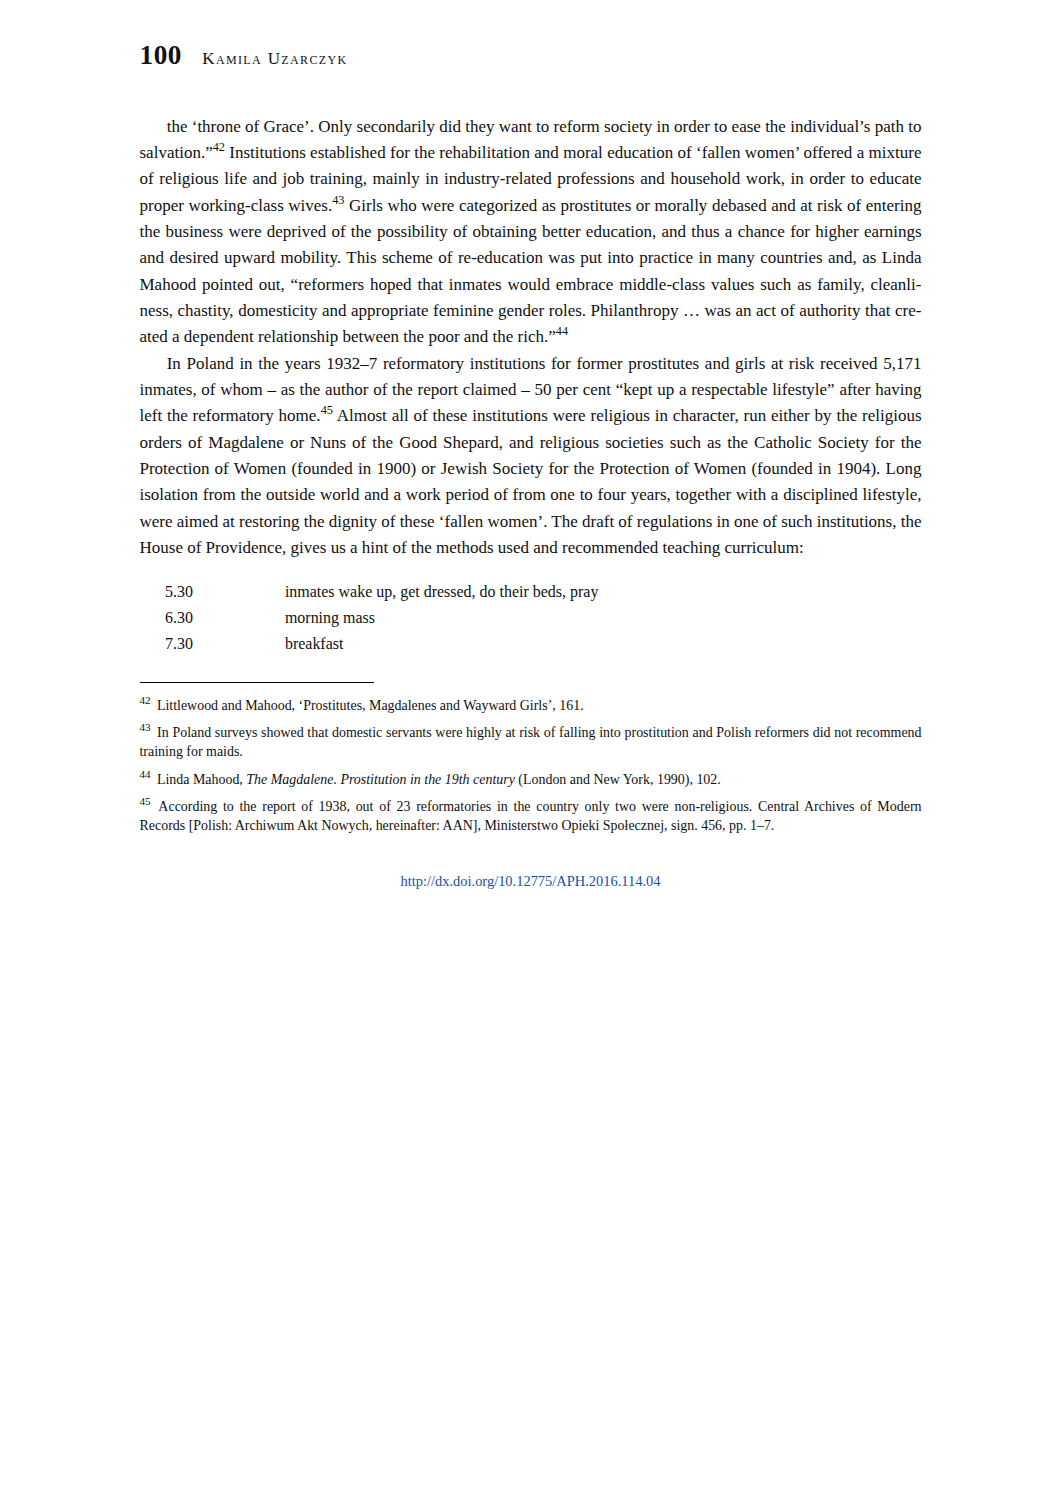100 Kamila Uzarczyk
the ‘throne of Grace’. Only secondarily did they want to reform society in order to ease the individual’s path to salvation.”42 Institutions established for the rehabilitation and moral education of ‘fallen women’ offered a mixture of religious life and job training, mainly in industry-related professions and household work, in order to educate proper working-class wives.43 Girls who were categorized as prostitutes or morally debased and at risk of entering the business were deprived of the possibility of obtaining better education, and thus a chance for higher earnings and desired upward mobility. This scheme of re-education was put into practice in many countries and, as Linda Mahood pointed out, “reformers hoped that inmates would embrace middle-class values such as family, cleanliness, chastity, domesticity and appropriate feminine gender roles. Philanthropy … was an act of authority that created a dependent relationship between the poor and the rich.”44
In Poland in the years 1932–7 reformatory institutions for former prostitutes and girls at risk received 5,171 inmates, of whom – as the author of the report claimed – 50 per cent “kept up a respectable lifestyle” after having left the reformatory home.45 Almost all of these institutions were religious in character, run either by the religious orders of Magdalene or Nuns of the Good Shepard, and religious societies such as the Catholic Society for the Protection of Women (founded in 1900) or Jewish Society for the Protection of Women (founded in 1904). Long isolation from the outside world and a work period of from one to four years, together with a disciplined lifestyle, were aimed at restoring the dignity of these ‘fallen women’. The draft of regulations in one of such institutions, the House of Providence, gives us a hint of the methods used and recommended teaching curriculum:
| 5.30 | inmates wake up, get dressed, do their beds, pray |
| 6.30 | morning mass |
| 7.30 | breakfast |
42 Littlewood and Mahood, ‘Prostitutes, Magdalenes and Wayward Girls’, 161.
43 In Poland surveys showed that domestic servants were highly at risk of falling into prostitution and Polish reformers did not recommend training for maids.
44 Linda Mahood, The Magdalene. Prostitution in the 19th century (London and New York, 1990), 102.
45 According to the report of 1938, out of 23 reformatories in the country only two were non-religious. Central Archives of Modern Records [Polish: Archiwum Akt Nowych, hereinafter: AAN], Ministerstwo Opieki Społecznej, sign. 456, pp. 1–7.
http://dx.doi.org/10.12775/APH.2016.114.04